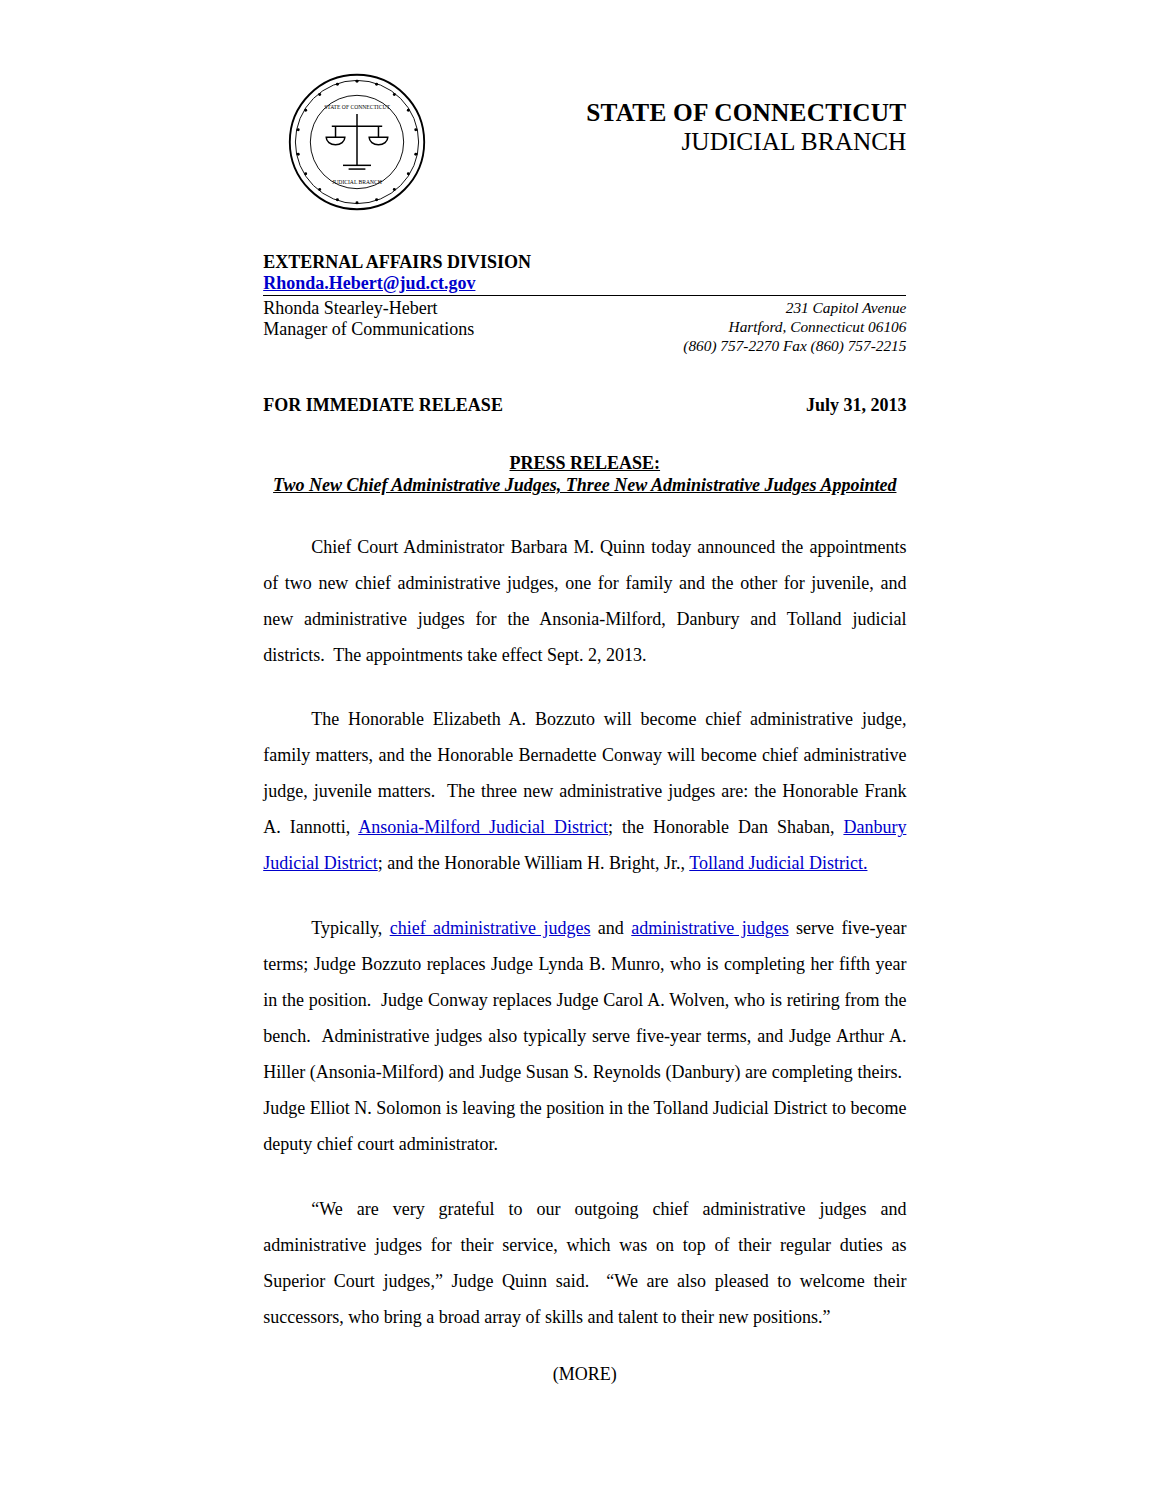STATE OF CONNECTICUT JUDICIAL BRANCH
STATE OF CONNECTICUT
JUDICIAL BRANCH
EXTERNAL AFFAIRS DIVISION
Rhonda.Hebert@jud.ct.gov
Rhonda Stearley-Hebert
Manager of Communications
231 Capitol Avenue
Hartford, Connecticut 06106
(860) 757-2270 Fax (860) 757-2215
FOR IMMEDIATE RELEASE
July 31, 2013
PRESS RELEASE:
Two New Chief Administrative Judges, Three New Administrative Judges Appointed
Chief Court Administrator Barbara M. Quinn today announced the appointments of two new chief administrative judges, one for family and the other for juvenile, and new administrative judges for the Ansonia-Milford, Danbury and Tolland judicial districts. The appointments take effect Sept. 2, 2013.
The Honorable Elizabeth A. Bozzuto will become chief administrative judge, family matters, and the Honorable Bernadette Conway will become chief administrative judge, juvenile matters. The three new administrative judges are: the Honorable Frank A. Iannotti, Ansonia-Milford Judicial District; the Honorable Dan Shaban, Danbury Judicial District; and the Honorable William H. Bright, Jr., Tolland Judicial District.
Typically, chief administrative judges and administrative judges serve five-year terms; Judge Bozzuto replaces Judge Lynda B. Munro, who is completing her fifth year in the position. Judge Conway replaces Judge Carol A. Wolven, who is retiring from the bench. Administrative judges also typically serve five-year terms, and Judge Arthur A. Hiller (Ansonia-Milford) and Judge Susan S. Reynolds (Danbury) are completing theirs. Judge Elliot N. Solomon is leaving the position in the Tolland Judicial District to become deputy chief court administrator.
“We are very grateful to our outgoing chief administrative judges and administrative judges for their service, which was on top of their regular duties as Superior Court judges,” Judge Quinn said. “We are also pleased to welcome their successors, who bring a broad array of skills and talent to their new positions.”
(MORE)